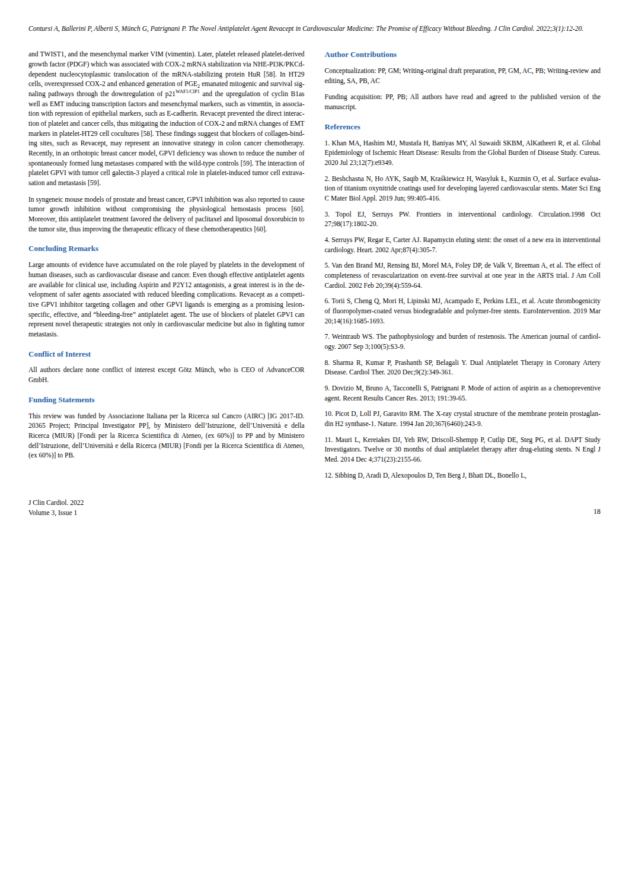Contursi A, Ballerini P, Alberti S, Münch G, Patrignani P. The Novel Antiplatelet Agent Revacept in Cardiovascular Medicine: The Promise of Efficacy Without Bleeding. J Clin Cardiol. 2022;3(1):12-20.
and TWIST1, and the mesenchymal marker VIM (vimentin). Later, platelet released platelet-derived growth factor (PDGF) which was associated with COX-2 mRNA stabilization via NHE-PI3K/PKCd-dependent nucleocytoplasmic translocation of the mRNA-stabilizing protein HuR [58]. In HT29 cells, overexpressed COX-2 and enhanced generation of PGE2 emanated mitogenic and survival signaling pathways through the downregulation of p21WAF1/CIP1 and the upregulation of cyclin B1as well as EMT inducing transcription factors and mesenchymal markers, such as vimentin, in association with repression of epithelial markers, such as E-cadherin. Revacept prevented the direct interaction of platelet and cancer cells, thus mitigating the induction of COX-2 and mRNA changes of EMT markers in platelet-HT29 cell cocultures [58]. These findings suggest that blockers of collagen-binding sites, such as Revacept, may represent an innovative strategy in colon cancer chemotherapy. Recently, in an orthotopic breast cancer model, GPVI deficiency was shown to reduce the number of spontaneously formed lung metastases compared with the wild-type controls [59]. The interaction of platelet GPVI with tumor cell galectin-3 played a critical role in platelet-induced tumor cell extravasation and metastasis [59].
In syngeneic mouse models of prostate and breast cancer, GPVI inhibition was also reported to cause tumor growth inhibition without compromising the physiological hemostasis process [60]. Moreover, this antiplatelet treatment favored the delivery of paclitaxel and liposomal doxorubicin to the tumor site, thus improving the therapeutic efficacy of these chemotherapeutics [60].
Concluding Remarks
Large amounts of evidence have accumulated on the role played by platelets in the development of human diseases, such as cardiovascular disease and cancer. Even though effective antiplatelet agents are available for clinical use, including Aspirin and P2Y12 antagonists, a great interest is in the development of safer agents associated with reduced bleeding complications. Revacept as a competitive GPVI inhibitor targeting collagen and other GPVI ligands is emerging as a promising lesion-specific, effective, and “bleeding-free” antiplatelet agent. The use of blockers of platelet GPVI can represent novel therapeutic strategies not only in cardiovascular medicine but also in fighting tumor metastasis.
Conflict of Interest
All authors declare none conflict of interest except Götz Münch, who is CEO of AdvanceCOR GmbH.
Funding Statements
This review was funded by Associazione Italiana per la Ricerca sul Cancro (AIRC) [IG 2017-ID. 20365 Project; Principal Investigator PP], by Ministero dell’Istruzione, dell’Università e della Ricerca (MIUR) [Fondi per la Ricerca Scientifica di Ateneo, (ex 60%)] to PP and by Ministero dell’Istruzione, dell’Università e della Ricerca (MIUR) [Fondi per la Ricerca Scientifica di Ateneo, (ex 60%)] to PB.
Author Contributions
Conceptualization: PP, GM; Writing-original draft preparation, PP, GM, AC, PB; Writing-review and editing, SA, PB, AC
Funding acquisition: PP, PB; All authors have read and agreed to the published version of the manuscript.
References
1. Khan MA, Hashim MJ, Mustafa H, Baniyas MY, Al Suwaidi SKBM, AlKatheeri R, et al. Global Epidemiology of Ischemic Heart Disease: Results from the Global Burden of Disease Study. Cureus. 2020 Jul 23;12(7):e9349.
2. Beshchasna N, Ho AYK, Saqib M, Kraśkiewicz H, Wasyluk Ł, Kuzmin O, et al. Surface evaluation of titanium oxynitride coatings used for developing layered cardiovascular stents. Mater Sci Eng C Mater Biol Appl. 2019 Jun; 99:405-416.
3. Topol EJ, Serruys PW. Frontiers in interventional cardiology. Circulation.1998 Oct 27;98(17):1802-20.
4. Serruys PW, Regar E, Carter AJ. Rapamycin eluting stent: the onset of a new era in interventional cardiology. Heart. 2002 Apr;87(4):305-7.
5. Van den Brand MJ, Rensing BJ, Morel MA, Foley DP, de Valk V, Breeman A, et al. The effect of completeness of revascularization on event-free survival at one year in the ARTS trial. J Am Coll Cardiol. 2002 Feb 20;39(4):559-64.
6. Torii S, Cheng Q, Mori H, Lipinski MJ, Acampado E, Perkins LEL, et al. Acute thrombogenicity of fluoropolymer-coated versus biodegradable and polymer-free stents. EuroIntervention. 2019 Mar 20;14(16):1685-1693.
7. Weintraub WS. The pathophysiology and burden of restenosis. The American journal of cardiology. 2007 Sep 3;100(5):S3-9.
8. Sharma R, Kumar P, Prashanth SP, Belagali Y. Dual Antiplatelet Therapy in Coronary Artery Disease. Cardiol Ther. 2020 Dec;9(2):349-361.
9. Dovizio M, Bruno A, Tacconelli S, Patrignani P. Mode of action of aspirin as a chemopreventive agent. Recent Results Cancer Res. 2013; 191:39-65.
10. Picot D, Loll PJ, Garavito RM. The X-ray crystal structure of the membrane protein prostaglandin H2 synthase-1. Nature. 1994 Jan 20;367(6460):243-9.
11. Mauri L, Kereiakes DJ, Yeh RW, Driscoll-Shempp P, Cutlip DE, Steg PG, et al. DAPT Study Investigators. Twelve or 30 months of dual antiplatelet therapy after drug-eluting stents. N Engl J Med. 2014 Dec 4;371(23):2155-66.
12. Sibbing D, Aradi D, Alexopoulos D, Ten Berg J, Bhatt DL, Bonello L,
J Clin Cardiol. 2022
Volume 3, Issue 1
18